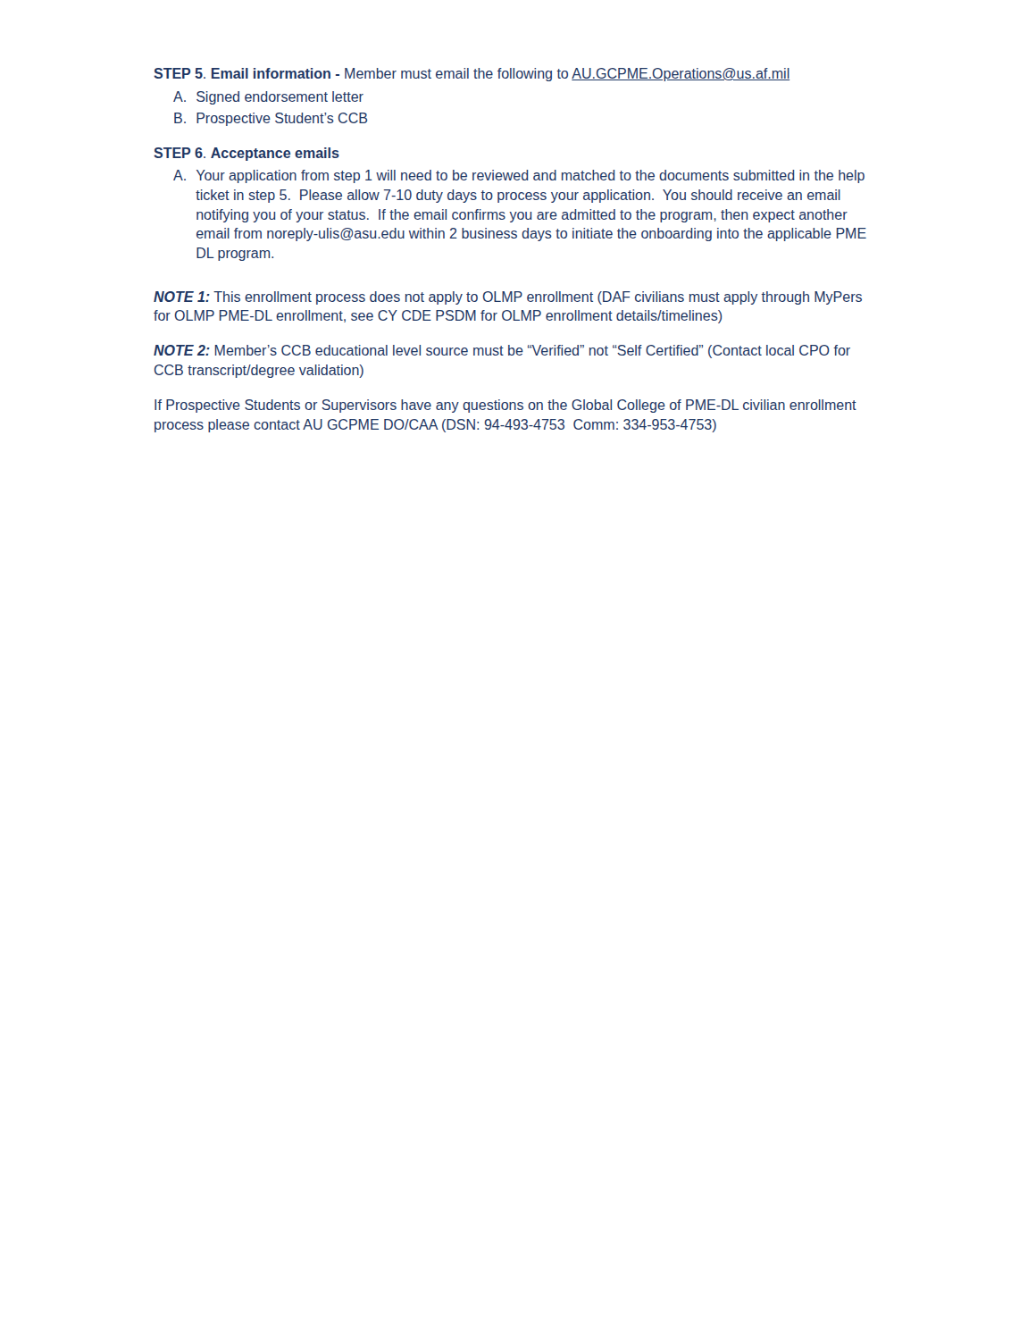STEP 5. Email information - Member must email the following to AU.GCPME.Operations@us.af.mil
Signed endorsement letter
Prospective Student’s CCB
STEP 6. Acceptance emails
Your application from step 1 will need to be reviewed and matched to the documents submitted in the help ticket in step 5. Please allow 7-10 duty days to process your application. You should receive an email notifying you of your status. If the email confirms you are admitted to the program, then expect another email from noreply-ulis@asu.edu within 2 business days to initiate the onboarding into the applicable PME DL program.
NOTE 1: This enrollment process does not apply to OLMP enrollment (DAF civilians must apply through MyPers for OLMP PME-DL enrollment, see CY CDE PSDM for OLMP enrollment details/timelines)
NOTE 2: Member’s CCB educational level source must be “Verified” not “Self Certified” (Contact local CPO for CCB transcript/degree validation)
If Prospective Students or Supervisors have any questions on the Global College of PME-DL civilian enrollment process please contact AU GCPME DO/CAA (DSN: 94-493-4753 Comm: 334-953-4753)